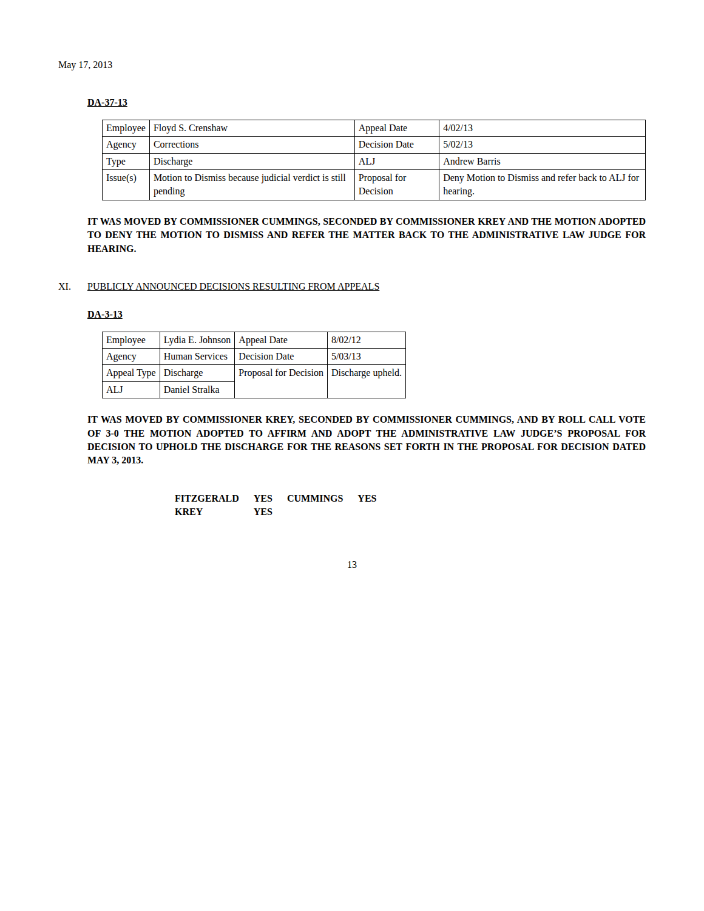May 17, 2013
DA-37-13
| Employee | Floyd S. Crenshaw | Appeal Date | 4/02/13 |
| Agency | Corrections | Decision Date | 5/02/13 |
| Type | Discharge | ALJ | Andrew Barris |
| Issue(s) | Motion to Dismiss because judicial verdict is still pending | Proposal for Decision | Deny Motion to Dismiss and refer back to ALJ for hearing. |
IT WAS MOVED BY COMMISSIONER CUMMINGS, SECONDED BY COMMISSIONER KREY AND THE MOTION ADOPTED TO DENY THE MOTION TO DISMISS AND REFER THE MATTER BACK TO THE ADMINISTRATIVE LAW JUDGE FOR HEARING.
XI. PUBLICLY ANNOUNCED DECISIONS RESULTING FROM APPEALS
DA-3-13
| Employee | Lydia E. Johnson | Appeal Date | 8/02/12 |
| Agency | Human Services | Decision Date | 5/03/13 |
| Appeal Type | Discharge | Proposal for Decision | Discharge upheld. |
| ALJ | Daniel Stralka |
IT WAS MOVED BY COMMISSIONER KREY, SECONDED BY COMMISSIONER CUMMINGS, AND BY ROLL CALL VOTE OF 3-0 THE MOTION ADOPTED TO AFFIRM AND ADOPT THE ADMINISTRATIVE LAW JUDGE’S PROPOSAL FOR DECISION TO UPHOLD THE DISCHARGE FOR THE REASONS SET FORTH IN THE PROPOSAL FOR DECISION DATED MAY 3, 2013.
| FITZGERALD | YES | CUMMINGS | YES |
| KREY | YES | | |
13